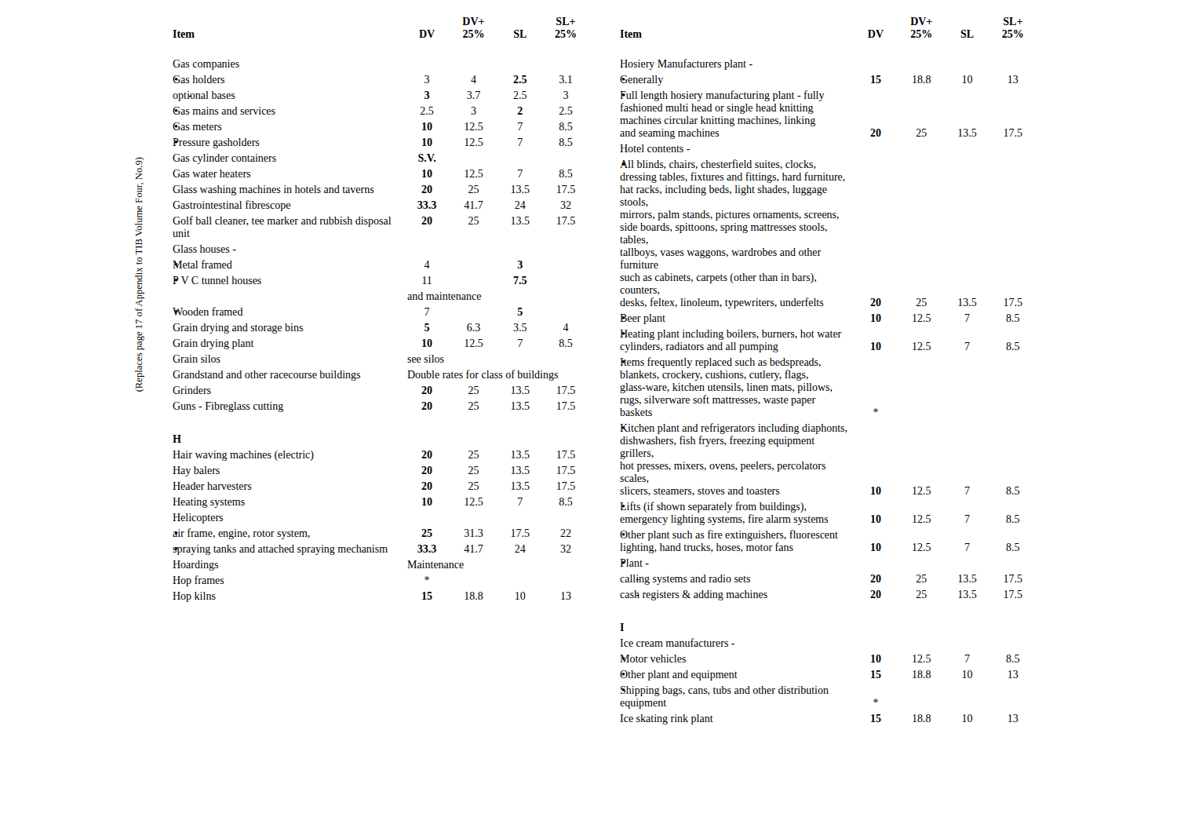(Replaces page 17 of Appendix to TIB Volume Four, No.9)
| Item | DV | DV+ 25% | SL | SL+ 25% |
| --- | --- | --- | --- | --- |
| Gas companies | | | | |
| Gas holders | 3 | 4 | 2.5 | 3.1 |
| optional bases | 3 | 3.7 | 2.5 | 3 |
| Gas mains and services | 2.5 | 3 | 2 | 2.5 |
| Gas meters | 10 | 12.5 | 7 | 8.5 |
| Pressure gasholders | 10 | 12.5 | 7 | 8.5 |
| Gas cylinder containers | S.V. | | | |
| Gas water heaters | 10 | 12.5 | 7 | 8.5 |
| Glass washing machines in hotels and taverns | 20 | 25 | 13.5 | 17.5 |
| Gastrointestinal fibrescope | 33.3 | 41.7 | 24 | 32 |
| Golf ball cleaner, tee marker and rubbish disposal unit | 20 | 25 | 13.5 | 17.5 |
| Glass houses - | | | | |
| Metal framed | 4 | | 3 | |
| P V C tunnel houses | 11 | | 7.5 | |
| | and maintenance | | |
| Wooden framed | 7 | | 5 | |
| Grain drying and storage bins | 5 | 6.3 | 3.5 | 4 |
| Grain drying plant | 10 | 12.5 | 7 | 8.5 |
| Grain silos | see silos |
| Grandstand and other racecourse buildings | Double rates for class of buildings |
| Grinders | 20 | 25 | 13.5 | 17.5 |
| Guns - Fibreglass cutting | 20 | 25 | 13.5 | 17.5 |
| H | | | | |
| Hair waving machines (electric) | 20 | 25 | 13.5 | 17.5 |
| Hay balers | 20 | 25 | 13.5 | 17.5 |
| Header harvesters | 20 | 25 | 13.5 | 17.5 |
| Heating systems | 10 | 12.5 | 7 | 8.5 |
| Helicopters | | | | |
| air frame, engine, rotor system, | 25 | 31.3 | 17.5 | 22 |
| spraying tanks and attached spraying mechanism | 33.3 | 41.7 | 24 | 32 |
| Hoardings | Maintenance |
| Hop frames | * | | | |
| Hop kilns | 15 | 18.8 | 10 | 13 |
| Item | DV | DV+ 25% | SL | SL+ 25% |
| --- | --- | --- | --- | --- |
| Hosiery Manufacturers plant - | | | | |
| Generally | 15 | 18.8 | 10 | 13 |
| Full length hosiery manufacturing plant - fully fashioned multi head or single head knitting machines circular knitting machines, linking and seaming machines | 20 | 25 | 13.5 | 17.5 |
| Hotel contents - | | | | |
| All blinds, chairs, chesterfield suites, clocks, dressing tables, fixtures and fittings, hard furniture, hat racks, including beds, light shades, luggage stools, mirrors, palm stands, pictures ornaments, screens, side boards, spittoons, spring mattresses stools, tables, tallboys, vases waggons, wardrobes and other furniture such as cabinets, carpets (other than in bars), counters, desks, feltex, linoleum, typewriters, underfelts | 20 | 25 | 13.5 | 17.5 |
| Beer plant | 10 | 12.5 | 7 | 8.5 |
| Heating plant including boilers, burners, hot water cylinders, radiators and all pumping | 10 | 12.5 | 7 | 8.5 |
| Items frequently replaced such as bedspreads, blankets, crockery, cushions, cutlery, flags, glass-ware, kitchen utensils, linen mats, pillows, rugs, silverware soft mattresses, waste paper baskets | * | | | |
| Kitchen plant and refrigerators including diaphonts, dishwashers, fish fryers, freezing equipment grillers, hot presses, mixers, ovens, peelers, percolators scales, slicers, steamers, stoves and toasters | 10 | 12.5 | 7 | 8.5 |
| Lifts (if shown separately from buildings), emergency lighting systems, fire alarm systems | 10 | 12.5 | 7 | 8.5 |
| Other plant such as fire extinguishers, fluorescent lighting, hand trucks, hoses, motor fans | 10 | 12.5 | 7 | 8.5 |
| Plant - | | | | |
| calling systems and radio sets | 20 | 25 | 13.5 | 17.5 |
| cash registers & adding machines | 20 | 25 | 13.5 | 17.5 |
| I | | | | |
| Ice cream manufacturers - | | | | |
| Motor vehicles | 10 | 12.5 | 7 | 8.5 |
| Other plant and equipment | 15 | 18.8 | 10 | 13 |
| Shipping bags, cans, tubs and other distribution equipment | * | | | |
| Ice skating rink plant | 15 | 18.8 | 10 | 13 |